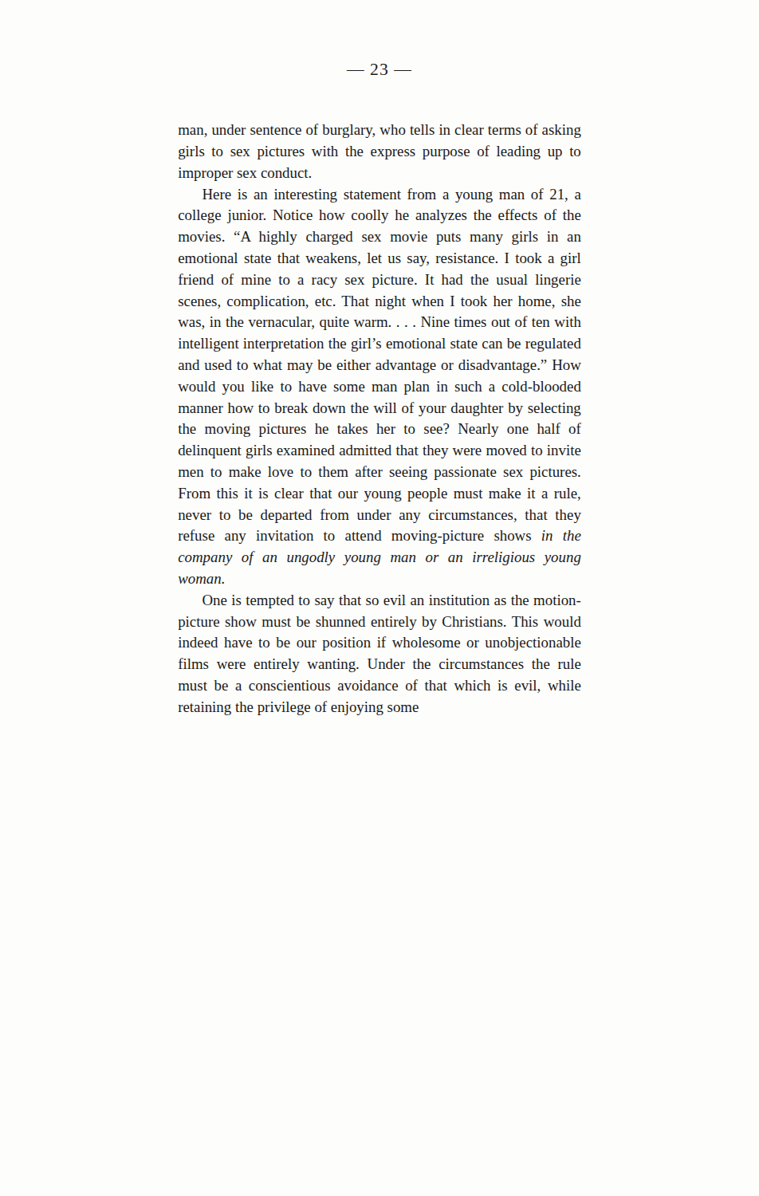— 23 —
man, under sentence of burglary, who tells in clear terms of asking girls to sex pictures with the express purpose of leading up to improper sex conduct.
Here is an interesting statement from a young man of 21, a college junior. Notice how coolly he analyzes the effects of the movies. “A highly charged sex movie puts many girls in an emotional state that weakens, let us say, resistance. I took a girl friend of mine to a racy sex picture. It had the usual lingerie scenes, complication, etc. That night when I took her home, she was, in the vernacular, quite warm. . . . Nine times out of ten with intelligent interpretation the girl’s emotional state can be regulated and used to what may be either advantage or disadvantage.” How would you like to have some man plan in such a cold-blooded manner how to break down the will of your daughter by selecting the moving pictures he takes her to see? Nearly one half of delinquent girls examined admitted that they were moved to invite men to make love to them after seeing passionate sex pictures. From this it is clear that our young people must make it a rule, never to be departed from under any circumstances, that they refuse any invitation to attend moving-picture shows in the company of an ungodly young man or an irreligious young woman.
One is tempted to say that so evil an institution as the motion-picture show must be shunned entirely by Christians. This would indeed have to be our position if wholesome or unobjectionable films were entirely wanting. Under the circumstances the rule must be a conscientious avoidance of that which is evil, while retaining the privilege of enjoying some